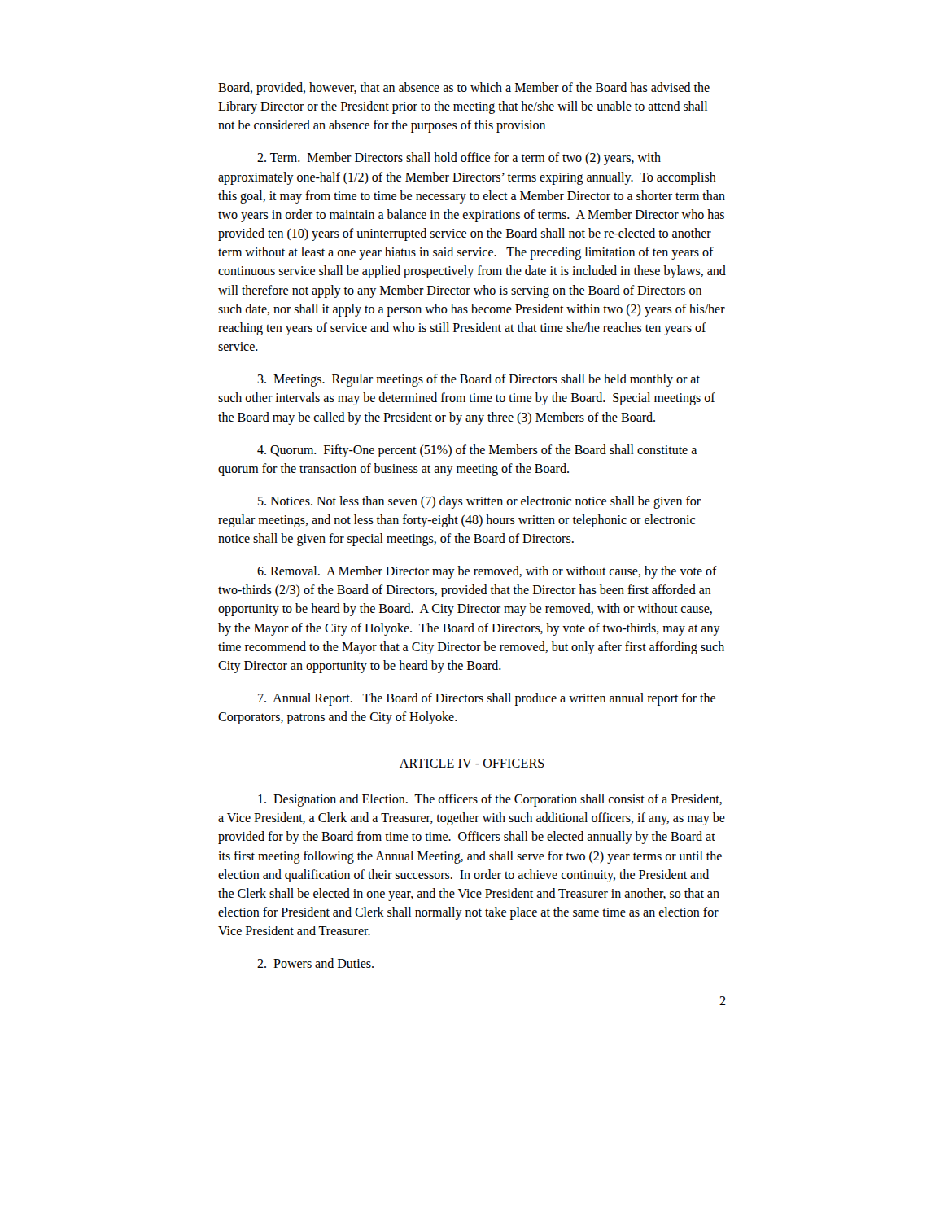Board, provided, however, that an absence as to which a Member of the Board has advised the Library Director or the President prior to the meeting that he/she will be unable to attend shall not be considered an absence for the purposes of this provision
2. Term. Member Directors shall hold office for a term of two (2) years, with approximately one-half (1/2) of the Member Directors’ terms expiring annually. To accomplish this goal, it may from time to time be necessary to elect a Member Director to a shorter term than two years in order to maintain a balance in the expirations of terms. A Member Director who has provided ten (10) years of uninterrupted service on the Board shall not be re-elected to another term without at least a one year hiatus in said service. The preceding limitation of ten years of continuous service shall be applied prospectively from the date it is included in these bylaws, and will therefore not apply to any Member Director who is serving on the Board of Directors on such date, nor shall it apply to a person who has become President within two (2) years of his/her reaching ten years of service and who is still President at that time she/he reaches ten years of service.
3. Meetings. Regular meetings of the Board of Directors shall be held monthly or at such other intervals as may be determined from time to time by the Board. Special meetings of the Board may be called by the President or by any three (3) Members of the Board.
4. Quorum. Fifty-One percent (51%) of the Members of the Board shall constitute a quorum for the transaction of business at any meeting of the Board.
5. Notices. Not less than seven (7) days written or electronic notice shall be given for regular meetings, and not less than forty-eight (48) hours written or telephonic or electronic notice shall be given for special meetings, of the Board of Directors.
6. Removal. A Member Director may be removed, with or without cause, by the vote of two-thirds (2/3) of the Board of Directors, provided that the Director has been first afforded an opportunity to be heard by the Board. A City Director may be removed, with or without cause, by the Mayor of the City of Holyoke. The Board of Directors, by vote of two-thirds, may at any time recommend to the Mayor that a City Director be removed, but only after first affording such City Director an opportunity to be heard by the Board.
7. Annual Report. The Board of Directors shall produce a written annual report for the Corporators, patrons and the City of Holyoke.
ARTICLE IV - OFFICERS
1. Designation and Election. The officers of the Corporation shall consist of a President, a Vice President, a Clerk and a Treasurer, together with such additional officers, if any, as may be provided for by the Board from time to time. Officers shall be elected annually by the Board at its first meeting following the Annual Meeting, and shall serve for two (2) year terms or until the election and qualification of their successors. In order to achieve continuity, the President and the Clerk shall be elected in one year, and the Vice President and Treasurer in another, so that an election for President and Clerk shall normally not take place at the same time as an election for Vice President and Treasurer.
2. Powers and Duties.
2